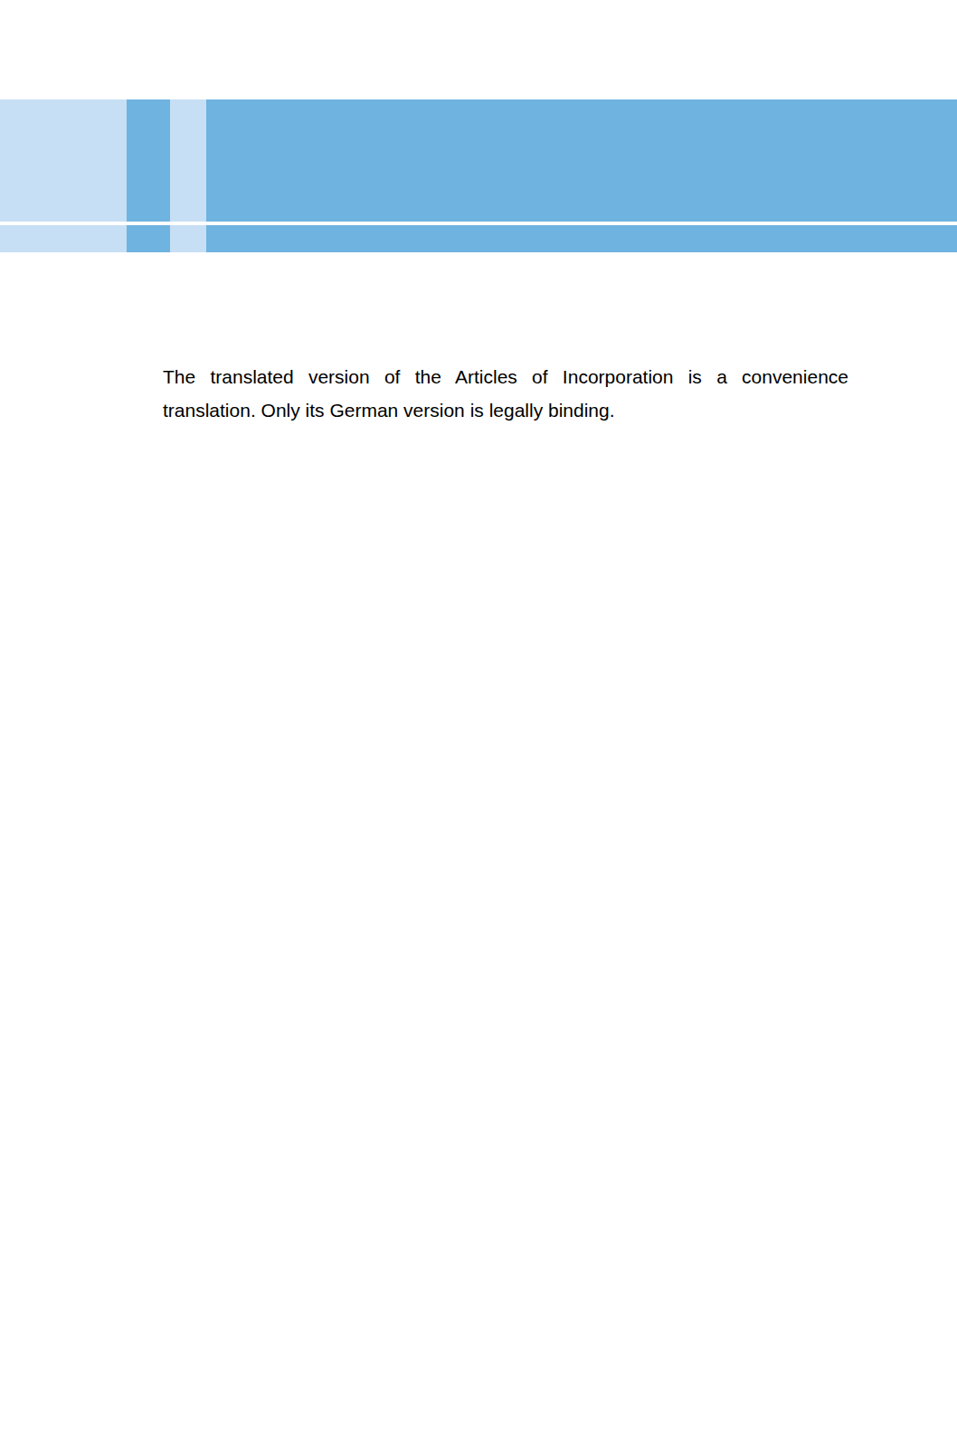The translated version of the Articles of Incorporation is a convenience translation. Only its German version is legally binding.